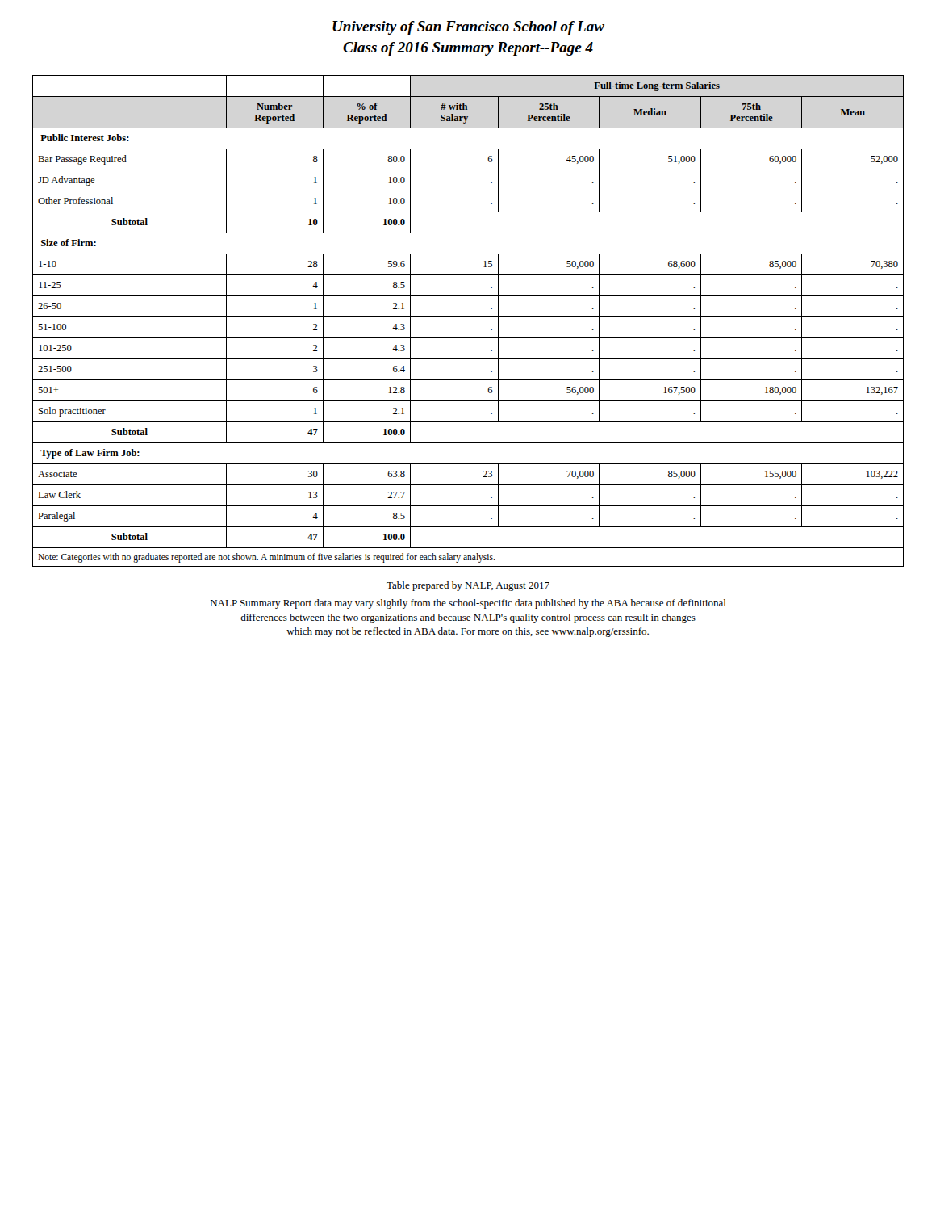University of San Francisco School of Law
Class of 2016 Summary Report--Page 4
| | | | Full-time Long-term Salaries |
| | Number Reported | % of Reported | # with Salary | 25th Percentile | Median | 75th Percentile | Mean |
| Public Interest Jobs: |
| Bar Passage Required | 8 | 80.0 | 6 | 45,000 | 51,000 | 60,000 | 52,000 |
| JD Advantage | 1 | 10.0 | . | . | . | . | . |
| Other Professional | 1 | 10.0 | . | . | . | . | . |
| Subtotal | 10 | 100.0 | |
| Size of Firm: |
| 1-10 | 28 | 59.6 | 15 | 50,000 | 68,600 | 85,000 | 70,380 |
| 11-25 | 4 | 8.5 | . | . | . | . | . |
| 26-50 | 1 | 2.1 | . | . | . | . | . |
| 51-100 | 2 | 4.3 | . | . | . | . | . |
| 101-250 | 2 | 4.3 | . | . | . | . | . |
| 251-500 | 3 | 6.4 | . | . | . | . | . |
| 501+ | 6 | 12.8 | 6 | 56,000 | 167,500 | 180,000 | 132,167 |
| Solo practitioner | 1 | 2.1 | . | . | . | . | . |
| Subtotal | 47 | 100.0 | |
| Type of Law Firm Job: |
| Associate | 30 | 63.8 | 23 | 70,000 | 85,000 | 155,000 | 103,222 |
| Law Clerk | 13 | 27.7 | . | . | . | . | . |
| Paralegal | 4 | 8.5 | . | . | . | . | . |
| Subtotal | 47 | 100.0 | |
| Note: Categories with no graduates reported are not shown. A minimum of five salaries is required for each salary analysis. |
Table prepared by NALP, August 2017
NALP Summary Report data may vary slightly from the school-specific data published by the ABA because of definitional
differences between the two organizations and because NALP's quality control process can result in changes
which may not be reflected in ABA data. For more on this, see www.nalp.org/erssinfo.